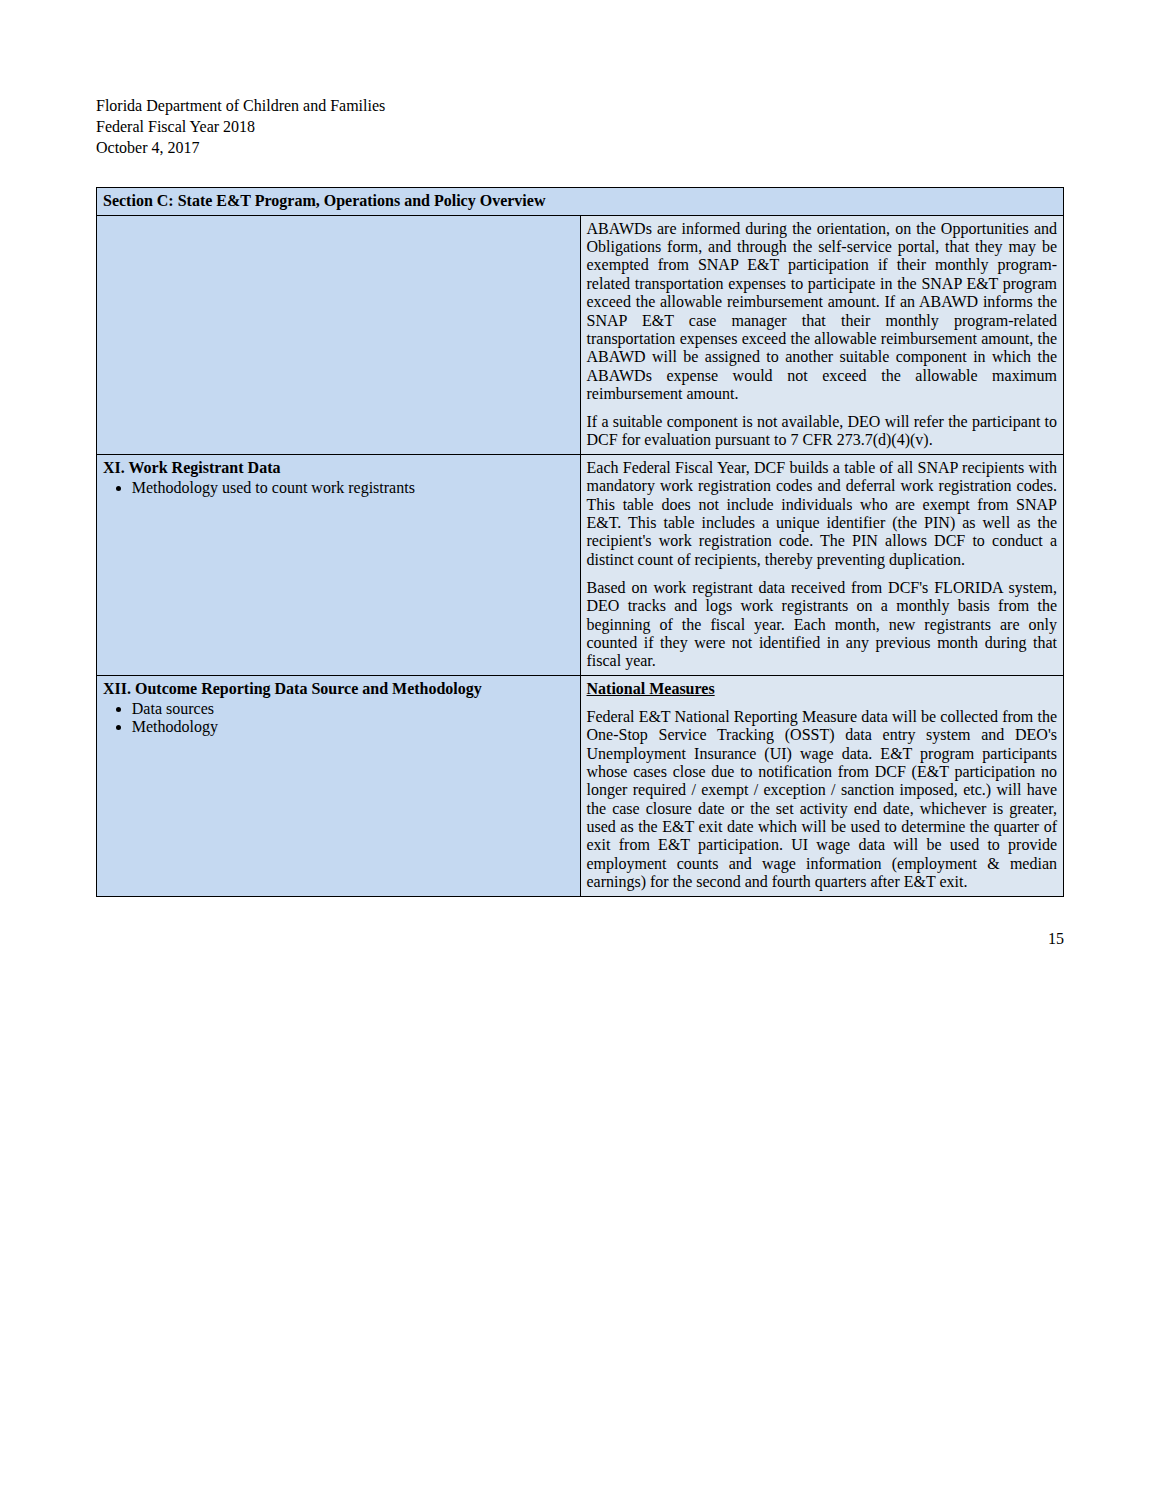Florida Department of Children and Families
Federal Fiscal Year 2018
October 4, 2017
| Section C: State E&T Program, Operations and Policy Overview |
| | ABAWDs are informed during the orientation, on the Opportunities and Obligations form, and through the self-service portal, that they may be exempted from SNAP E&T participation if their monthly program-related transportation expenses to participate in the SNAP E&T program exceed the allowable reimbursement amount. If an ABAWD informs the SNAP E&T case manager that their monthly program-related transportation expenses exceed the allowable reimbursement amount, the ABAWD will be assigned to another suitable component in which the ABAWDs expense would not exceed the allowable maximum reimbursement amount. If a suitable component is not available, DEO will refer the participant to DCF for evaluation pursuant to 7 CFR 273.7(d)(4)(v). |
| XI. Work Registrant Data Methodology used to count work registrants | Each Federal Fiscal Year, DCF builds a table of all SNAP recipients with mandatory work registration codes and deferral work registration codes. This table does not include individuals who are exempt from SNAP E&T. This table includes a unique identifier (the PIN) as well as the recipient's work registration code. The PIN allows DCF to conduct a distinct count of recipients, thereby preventing duplication. Based on work registrant data received from DCF's FLORIDA system, DEO tracks and logs work registrants on a monthly basis from the beginning of the fiscal year. Each month, new registrants are only counted if they were not identified in any previous month during that fiscal year. |
| XII. Outcome Reporting Data Source and Methodology Data sources Methodology | National Measures Federal E&T National Reporting Measure data will be collected from the One-Stop Service Tracking (OSST) data entry system and DEO's Unemployment Insurance (UI) wage data. E&T program participants whose cases close due to notification from DCF (E&T participation no longer required / exempt / exception / sanction imposed, etc.) will have the case closure date or the set activity end date, whichever is greater, used as the E&T exit date which will be used to determine the quarter of exit from E&T participation. UI wage data will be used to provide employment counts and wage information (employment & median earnings) for the second and fourth quarters after E&T exit. |
15